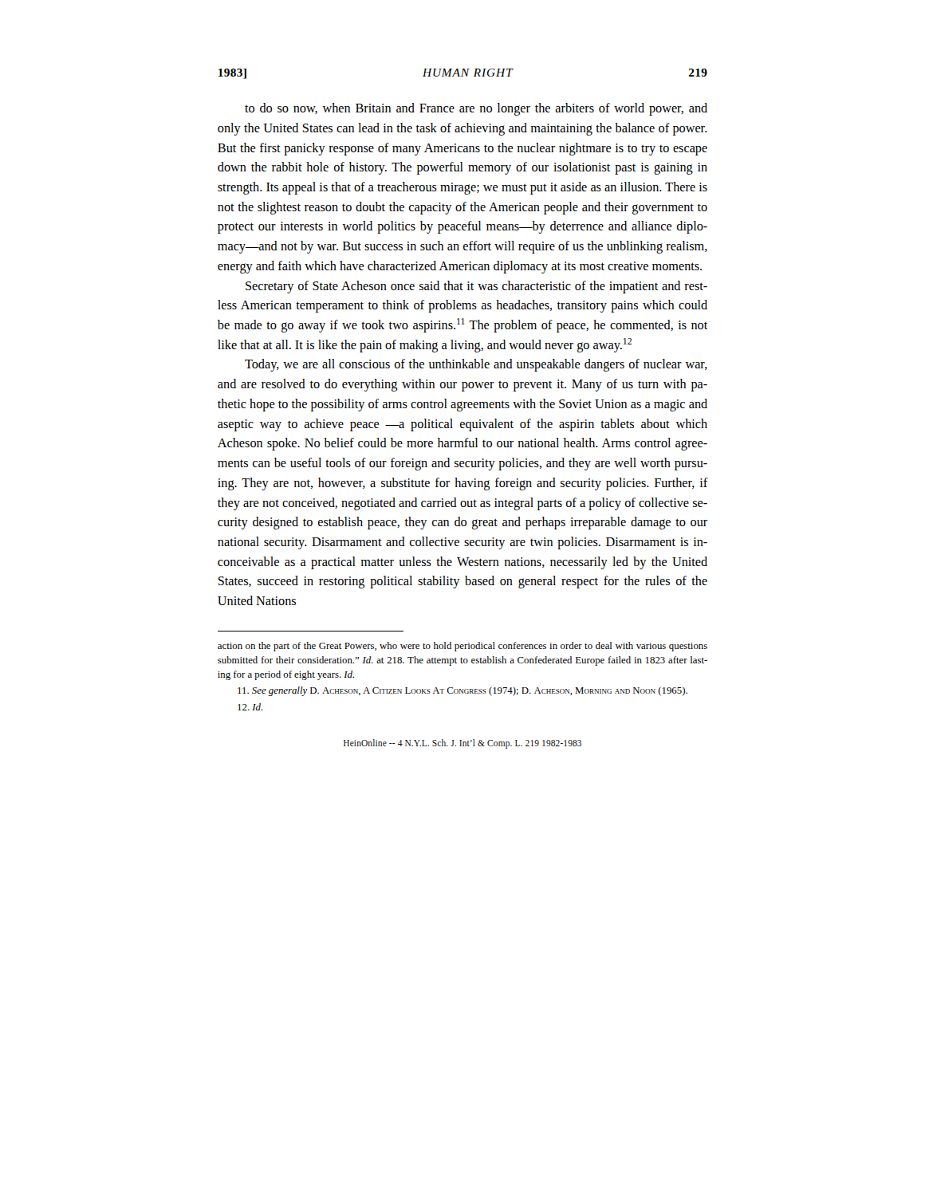1983] HUMAN RIGHT 219
to do so now, when Britain and France are no longer the arbiters of world power, and only the United States can lead in the task of achieving and maintaining the balance of power. But the first panicky response of many Americans to the nuclear nightmare is to try to escape down the rabbit hole of history. The powerful memory of our isolationist past is gaining in strength. Its appeal is that of a treacherous mirage; we must put it aside as an illusion. There is not the slightest reason to doubt the capacity of the American people and their government to protect our interests in world politics by peaceful means—by deterrence and alliance diplomacy—and not by war. But success in such an effort will require of us the unblinking realism, energy and faith which have characterized American diplomacy at its most creative moments.
Secretary of State Acheson once said that it was characteristic of the impatient and restless American temperament to think of problems as headaches, transitory pains which could be made to go away if we took two aspirins.11 The problem of peace, he commented, is not like that at all. It is like the pain of making a living, and would never go away.12
Today, we are all conscious of the unthinkable and unspeakable dangers of nuclear war, and are resolved to do everything within our power to prevent it. Many of us turn with pathetic hope to the possibility of arms control agreements with the Soviet Union as a magic and aseptic way to achieve peace —a political equivalent of the aspirin tablets about which Acheson spoke. No belief could be more harmful to our national health. Arms control agreements can be useful tools of our foreign and security policies, and they are well worth pursuing. They are not, however, a substitute for having foreign and security policies. Further, if they are not conceived, negotiated and carried out as integral parts of a policy of collective security designed to establish peace, they can do great and perhaps irreparable damage to our national security. Disarmament and collective security are twin policies. Disarmament is inconceivable as a practical matter unless the Western nations, necessarily led by the United States, succeed in restoring political stability based on general respect for the rules of the United Nations
action on the part of the Great Powers, who were to hold periodical conferences in order to deal with various questions submitted for their consideration.” Id. at 218. The attempt to establish a Confederated Europe failed in 1823 after lasting for a period of eight years. Id.
11. See generally D. Acheson, A Citizen Looks At Congress (1974); D. Acheson, Morning and Noon (1965).
12. Id.
HeinOnline -- 4 N.Y.L. Sch. J. Int’l & Comp. L. 219 1982-1983